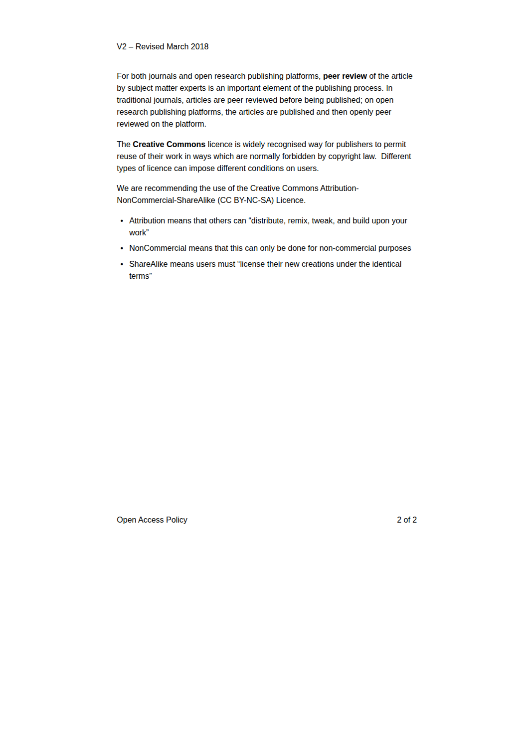V2 – Revised March 2018
For both journals and open research publishing platforms, peer review of the article by subject matter experts is an important element of the publishing process. In traditional journals, articles are peer reviewed before being published; on open research publishing platforms, the articles are published and then openly peer reviewed on the platform.
The Creative Commons licence is widely recognised way for publishers to permit reuse of their work in ways which are normally forbidden by copyright law. Different types of licence can impose different conditions on users.
We are recommending the use of the Creative Commons Attribution-NonCommercial-ShareAlike (CC BY-NC-SA) Licence.
Attribution means that others can “distribute, remix, tweak, and build upon your work”
NonCommercial means that this can only be done for non-commercial purposes
ShareAlike means users must “license their new creations under the identical terms”
Open Access Policy 2 of 2